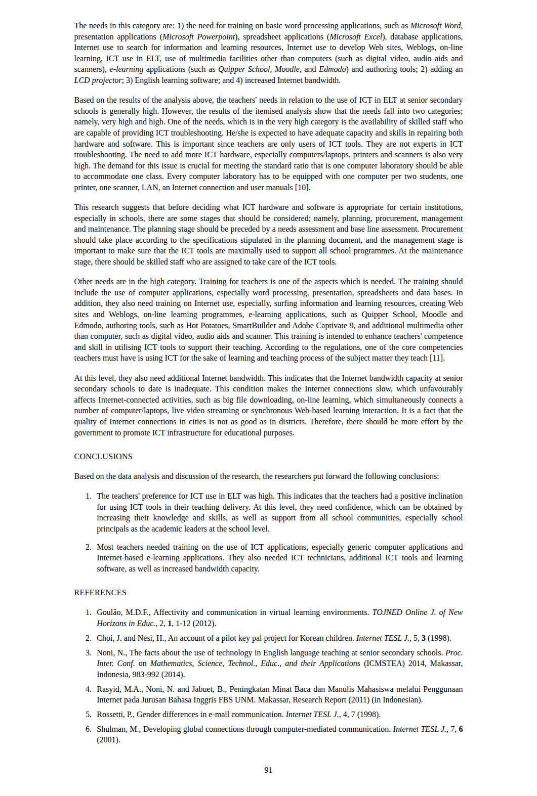The needs in this category are: 1) the need for training on basic word processing applications, such as Microsoft Word, presentation applications (Microsoft Powerpoint), spreadsheet applications (Microsoft Excel), database applications, Internet use to search for information and learning resources, Internet use to develop Web sites, Weblogs, on-line learning, ICT use in ELT, use of multimedia facilities other than computers (such as digital video, audio aids and scanners), e-learning applications (such as Quipper School, Moodle, and Edmodo) and authoring tools; 2) adding an LCD projector; 3) English learning software; and 4) increased Internet bandwidth.
Based on the results of the analysis above, the teachers' needs in relation to the use of ICT in ELT at senior secondary schools is generally high. However, the results of the itemised analysis show that the needs fall into two categories; namely, very high and high. One of the needs, which is in the very high category is the availability of skilled staff who are capable of providing ICT troubleshooting. He/she is expected to have adequate capacity and skills in repairing both hardware and software. This is important since teachers are only users of ICT tools. They are not experts in ICT troubleshooting. The need to add more ICT hardware, especially computers/laptops, printers and scanners is also very high. The demand for this issue is crucial for meeting the standard ratio that is one computer laboratory should be able to accommodate one class. Every computer laboratory has to be equipped with one computer per two students, one printer, one scanner, LAN, an Internet connection and user manuals [10].
This research suggests that before deciding what ICT hardware and software is appropriate for certain institutions, especially in schools, there are some stages that should be considered; namely, planning, procurement, management and maintenance. The planning stage should be preceded by a needs assessment and base line assessment. Procurement should take place according to the specifications stipulated in the planning document, and the management stage is important to make sure that the ICT tools are maximally used to support all school programmes. At the maintenance stage, there should be skilled staff who are assigned to take care of the ICT tools.
Other needs are in the high category. Training for teachers is one of the aspects which is needed. The training should include the use of computer applications, especially word processing, presentation, spreadsheets and data bases. In addition, they also need training on Internet use, especially, surfing information and learning resources, creating Web sites and Weblogs, on-line learning programmes, e-learning applications, such as Quipper School, Moodle and Edmodo, authoring tools, such as Hot Potatoes, SmartBuilder and Adobe Captivate 9, and additional multimedia other than computer, such as digital video, audio aids and scanner. This training is intended to enhance teachers' competence and skill in utilising ICT tools to support their teaching. According to the regulations, one of the core competencies teachers must have is using ICT for the sake of learning and teaching process of the subject matter they teach [11].
At this level, they also need additional Internet bandwidth. This indicates that the Internet bandwidth capacity at senior secondary schools to date is inadequate. This condition makes the Internet connections slow, which unfavourably affects Internet-connected activities, such as big file downloading, on-line learning, which simultaneously connects a number of computer/laptops, live video streaming or synchronous Web-based learning interaction. It is a fact that the quality of Internet connections in cities is not as good as in districts. Therefore, there should be more effort by the government to promote ICT infrastructure for educational purposes.
Conclusions
Based on the data analysis and discussion of the research, the researchers put forward the following conclusions:
The teachers' preference for ICT use in ELT was high. This indicates that the teachers had a positive inclination for using ICT tools in their teaching delivery. At this level, they need confidence, which can be obtained by increasing their knowledge and skills, as well as support from all school communities, especially school principals as the academic leaders at the school level.
Most teachers needed training on the use of ICT applications, especially generic computer applications and Internet-based e-learning applications. They also needed ICT technicians, additional ICT tools and learning software, as well as increased bandwidth capacity.
References
Goulão, M.D.F., Affectivity and communication in virtual learning environments. TOJNED Online J. of New Horizons in Educ., 2, 1, 1-12 (2012).
Choi, J. and Nesi, H., An account of a pilot key pal project for Korean children. Internet TESL J., 5, 3 (1998).
Noni, N., The facts about the use of technology in English language teaching at senior secondary schools. Proc. Inter. Conf. on Mathematics, Science, Technol., Educ., and their Applications (ICMSTEA) 2014, Makassar, Indonesia, 983-992 (2014).
Rasyid, M.A., Noni, N. and Jabuet, B., Peningkatan Minat Baca dan Manulis Mahasiswa melalui Penggunaan Internet pada Jurusan Bahasa Inggris FBS UNM. Makassar, Research Report (2011) (in Indonesian).
Rossetti, P., Gender differences in e-mail communication. Internet TESL J., 4, 7 (1998).
Shulman, M., Developing global connections through computer-mediated communication. Internet TESL J., 7, 6 (2001).
91